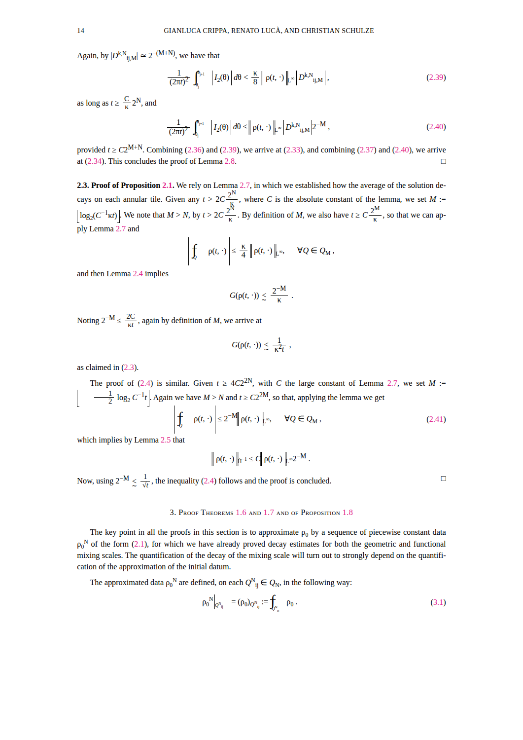14 GIANLUCA CRIPPA, RENATO LUCÀ, AND CHRISTIAN SCHULZE
Again, by |Dk,Nij,M| ≃ 2−(M+N), we have that
1(2πt)2 θj+1∫θj I2(θ) dθ < κ 8 ρ(t, ·)L∞ Dk,Nij,M ,
(2.39)
as long as t ≥ Cκ2N, and
1(2πt)2 θj+1∫θj I2(θ) dθ < ρ(t, ·)L∞ Dk,Nij,M2−M ,
(2.40)
provided t ≥ C2M+N. Combining (2.36) and (2.39), we arrive at (2.33), and combining (2.37) and (2.40), we arrive at (2.34). This concludes the proof of Lemma 2.8. □
2.3. Proof of Proposition 2.1. We rely on Lemma 2.7, in which we established how the average of the solution decays on each annular tile. Given any t > 2C 2N κ, where C is the absolute constant of the lemma, we set M := log2(C−1κt). We note that M > N, by t > 2C 2N κ. By definition of M, we also have t ≥ C 2M κ, so that we can apply Lemma 2.7 and
∫ Q ρ(t, ·) ≤ κ 4 ρ(t, ·)L∞, ∀Q ∈ QM ,
and then Lemma 2.4 implies
G(ρ(t, ·)) < 2−M κ .
Noting 2−M ≤ 2C κt, again by definition of M, we arrive at
G(ρ(t, ·)) < 1 κ2t ,
as claimed in (2.3).
The proof of (2.4) is similar. Given t ≥ 4C22N, with C the large constant of Lemma 2.7, we set M := 12 log2 C−1t. Again we have M > N and t ≥ C22M, so that, applying the lemma we get
∫ Q ρ(t, ·) ≤ 2−Mρ(t, ·)L∞, ∀Q ∈ QM ,
(2.41)
which implies by Lemma 2.5 that
ρ(t, ·)Ḣ−1 ≤ Cρ(t, ·)L∞2−M .
Now, using 2−M < 1√t, the inequality (2.4) follows and the proof is concluded. □
3. Proof Theorems 1.6 and 1.7 and of Proposition 1.8
The key point in all the proofs in this section is to approximate ρ0 by a sequence of piecewise constant data ρ0N of the form (2.1), for which we have already proved decay estimates for both the geometric and functional mixing scales. The quantification of the decay of the mixing scale will turn out to strongly depend on the quantification of the approximation of the initial datum.
The approximated data ρ0N are defined, on each QNij ∈ QN, in the following way:
ρ0N QNij = (ρ0)QNij := ∫ QNij ρ0 .
(3.1)